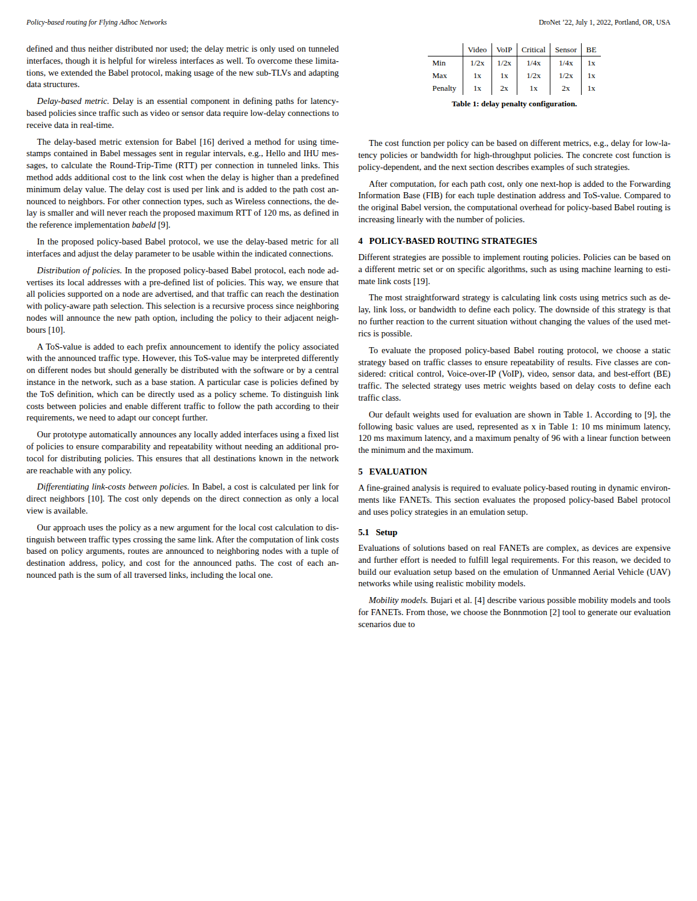Policy-based routing for Flying Adhoc Networks
DroNet ’22, July 1, 2022, Portland, OR, USA
defined and thus neither distributed nor used; the delay metric is only used on tunneled interfaces, though it is helpful for wireless interfaces as well. To overcome these limitations, we extended the Babel protocol, making usage of the new sub-TLVs and adapting data structures.
Delay-based metric. Delay is an essential component in defining paths for latency-based policies since traffic such as video or sensor data require low-delay connections to receive data in real-time.
The delay-based metric extension for Babel [16] derived a method for using timestamps contained in Babel messages sent in regular intervals, e.g., Hello and IHU messages, to calculate the Round-Trip-Time (RTT) per connection in tunneled links. This method adds additional cost to the link cost when the delay is higher than a predefined minimum delay value. The delay cost is used per link and is added to the path cost announced to neighbors. For other connection types, such as Wireless connections, the delay is smaller and will never reach the proposed maximum RTT of 120 ms, as defined in the reference implementation babeld [9].
In the proposed policy-based Babel protocol, we use the delay-based metric for all interfaces and adjust the delay parameter to be usable within the indicated connections.
Distribution of policies. In the proposed policy-based Babel protocol, each node advertises its local addresses with a pre-defined list of policies. This way, we ensure that all policies supported on a node are advertised, and that traffic can reach the destination with policy-aware path selection. This selection is a recursive process since neighboring nodes will announce the new path option, including the policy to their adjacent neighbours [10].
A ToS-value is added to each prefix announcement to identify the policy associated with the announced traffic type. However, this ToS-value may be interpreted differently on different nodes but should generally be distributed with the software or by a central instance in the network, such as a base station. A particular case is policies defined by the ToS definition, which can be directly used as a policy scheme. To distinguish link costs between policies and enable different traffic to follow the path according to their requirements, we need to adapt our concept further.
Our prototype automatically announces any locally added interfaces using a fixed list of policies to ensure comparability and repeatability without needing an additional protocol for distributing policies. This ensures that all destinations known in the network are reachable with any policy.
Differentiating link-costs between policies. In Babel, a cost is calculated per link for direct neighbors [10]. The cost only depends on the direct connection as only a local view is available.
Our approach uses the policy as a new argument for the local cost calculation to distinguish between traffic types crossing the same link. After the computation of link costs based on policy arguments, routes are announced to neighboring nodes with a tuple of destination address, policy, and cost for the announced paths. The cost of each announced path is the sum of all traversed links, including the local one.
| | Video | VoIP | Critical | Sensor | BE |
| --- | --- | --- | --- | --- | --- |
| Min | 1/2x | 1/2x | 1/4x | 1/4x | 1x |
| Max | 1x | 1x | 1/2x | 1/2x | 1x |
| Penalty | 1x | 2x | 1x | 2x | 1x |
Table 1: delay penalty configuration.
The cost function per policy can be based on different metrics, e.g., delay for low-latency policies or bandwidth for high-throughput policies. The concrete cost function is policy-dependent, and the next section describes examples of such strategies.
After computation, for each path cost, only one next-hop is added to the Forwarding Information Base (FIB) for each tuple destination address and ToS-value. Compared to the original Babel version, the computational overhead for policy-based Babel routing is increasing linearly with the number of policies.
4 POLICY-BASED ROUTING STRATEGIES
Different strategies are possible to implement routing policies. Policies can be based on a different metric set or on specific algorithms, such as using machine learning to estimate link costs [19].
The most straightforward strategy is calculating link costs using metrics such as delay, link loss, or bandwidth to define each policy. The downside of this strategy is that no further reaction to the current situation without changing the values of the used metrics is possible.
To evaluate the proposed policy-based Babel routing protocol, we choose a static strategy based on traffic classes to ensure repeatability of results. Five classes are considered: critical control, Voice-over-IP (VoIP), video, sensor data, and best-effort (BE) traffic. The selected strategy uses metric weights based on delay costs to define each traffic class.
Our default weights used for evaluation are shown in Table 1. According to [9], the following basic values are used, represented as x in Table 1: 10 ms minimum latency, 120 ms maximum latency, and a maximum penalty of 96 with a linear function between the minimum and the maximum.
5 EVALUATION
A fine-grained analysis is required to evaluate policy-based routing in dynamic environments like FANETs. This section evaluates the proposed policy-based Babel protocol and uses policy strategies in an emulation setup.
5.1 Setup
Evaluations of solutions based on real FANETs are complex, as devices are expensive and further effort is needed to fulfill legal requirements. For this reason, we decided to build our evaluation setup based on the emulation of Unmanned Aerial Vehicle (UAV) networks while using realistic mobility models.
Mobility models. Bujari et al. [4] describe various possible mobility models and tools for FANETs. From those, we choose the Bonnmotion [2] tool to generate our evaluation scenarios due to